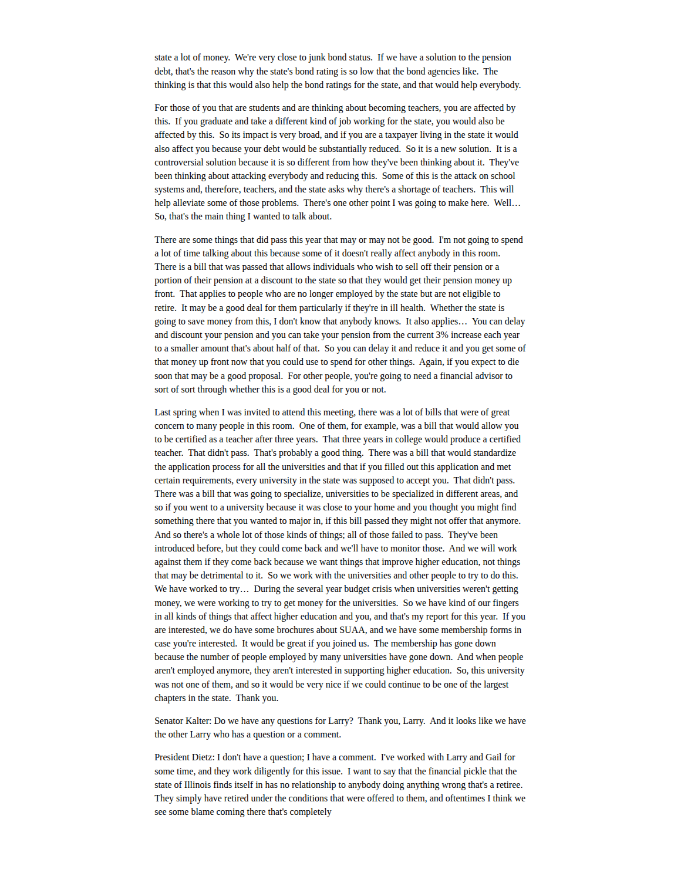state a lot of money. We're very close to junk bond status. If we have a solution to the pension debt, that's the reason why the state's bond rating is so low that the bond agencies like. The thinking is that this would also help the bond ratings for the state, and that would help everybody.
For those of you that are students and are thinking about becoming teachers, you are affected by this. If you graduate and take a different kind of job working for the state, you would also be affected by this. So its impact is very broad, and if you are a taxpayer living in the state it would also affect you because your debt would be substantially reduced. So it is a new solution. It is a controversial solution because it is so different from how they've been thinking about it. They've been thinking about attacking everybody and reducing this. Some of this is the attack on school systems and, therefore, teachers, and the state asks why there's a shortage of teachers. This will help alleviate some of those problems. There's one other point I was going to make here. Well… So, that's the main thing I wanted to talk about.
There are some things that did pass this year that may or may not be good. I'm not going to spend a lot of time talking about this because some of it doesn't really affect anybody in this room. There is a bill that was passed that allows individuals who wish to sell off their pension or a portion of their pension at a discount to the state so that they would get their pension money up front. That applies to people who are no longer employed by the state but are not eligible to retire. It may be a good deal for them particularly if they're in ill health. Whether the state is going to save money from this, I don't know that anybody knows. It also applies… You can delay and discount your pension and you can take your pension from the current 3% increase each year to a smaller amount that's about half of that. So you can delay it and reduce it and you get some of that money up front now that you could use to spend for other things. Again, if you expect to die soon that may be a good proposal. For other people, you're going to need a financial advisor to sort of sort through whether this is a good deal for you or not.
Last spring when I was invited to attend this meeting, there was a lot of bills that were of great concern to many people in this room. One of them, for example, was a bill that would allow you to be certified as a teacher after three years. That three years in college would produce a certified teacher. That didn't pass. That's probably a good thing. There was a bill that would standardize the application process for all the universities and that if you filled out this application and met certain requirements, every university in the state was supposed to accept you. That didn't pass. There was a bill that was going to specialize, universities to be specialized in different areas, and so if you went to a university because it was close to your home and you thought you might find something there that you wanted to major in, if this bill passed they might not offer that anymore. And so there's a whole lot of those kinds of things; all of those failed to pass. They've been introduced before, but they could come back and we'll have to monitor those. And we will work against them if they come back because we want things that improve higher education, not things that may be detrimental to it. So we work with the universities and other people to try to do this. We have worked to try… During the several year budget crisis when universities weren't getting money, we were working to try to get money for the universities. So we have kind of our fingers in all kinds of things that affect higher education and you, and that's my report for this year. If you are interested, we do have some brochures about SUAA, and we have some membership forms in case you're interested. It would be great if you joined us. The membership has gone down because the number of people employed by many universities have gone down. And when people aren't employed anymore, they aren't interested in supporting higher education. So, this university was not one of them, and so it would be very nice if we could continue to be one of the largest chapters in the state. Thank you.
Senator Kalter: Do we have any questions for Larry? Thank you, Larry. And it looks like we have the other Larry who has a question or a comment.
President Dietz: I don't have a question; I have a comment. I've worked with Larry and Gail for some time, and they work diligently for this issue. I want to say that the financial pickle that the state of Illinois finds itself in has no relationship to anybody doing anything wrong that's a retiree. They simply have retired under the conditions that were offered to them, and oftentimes I think we see some blame coming there that's completely